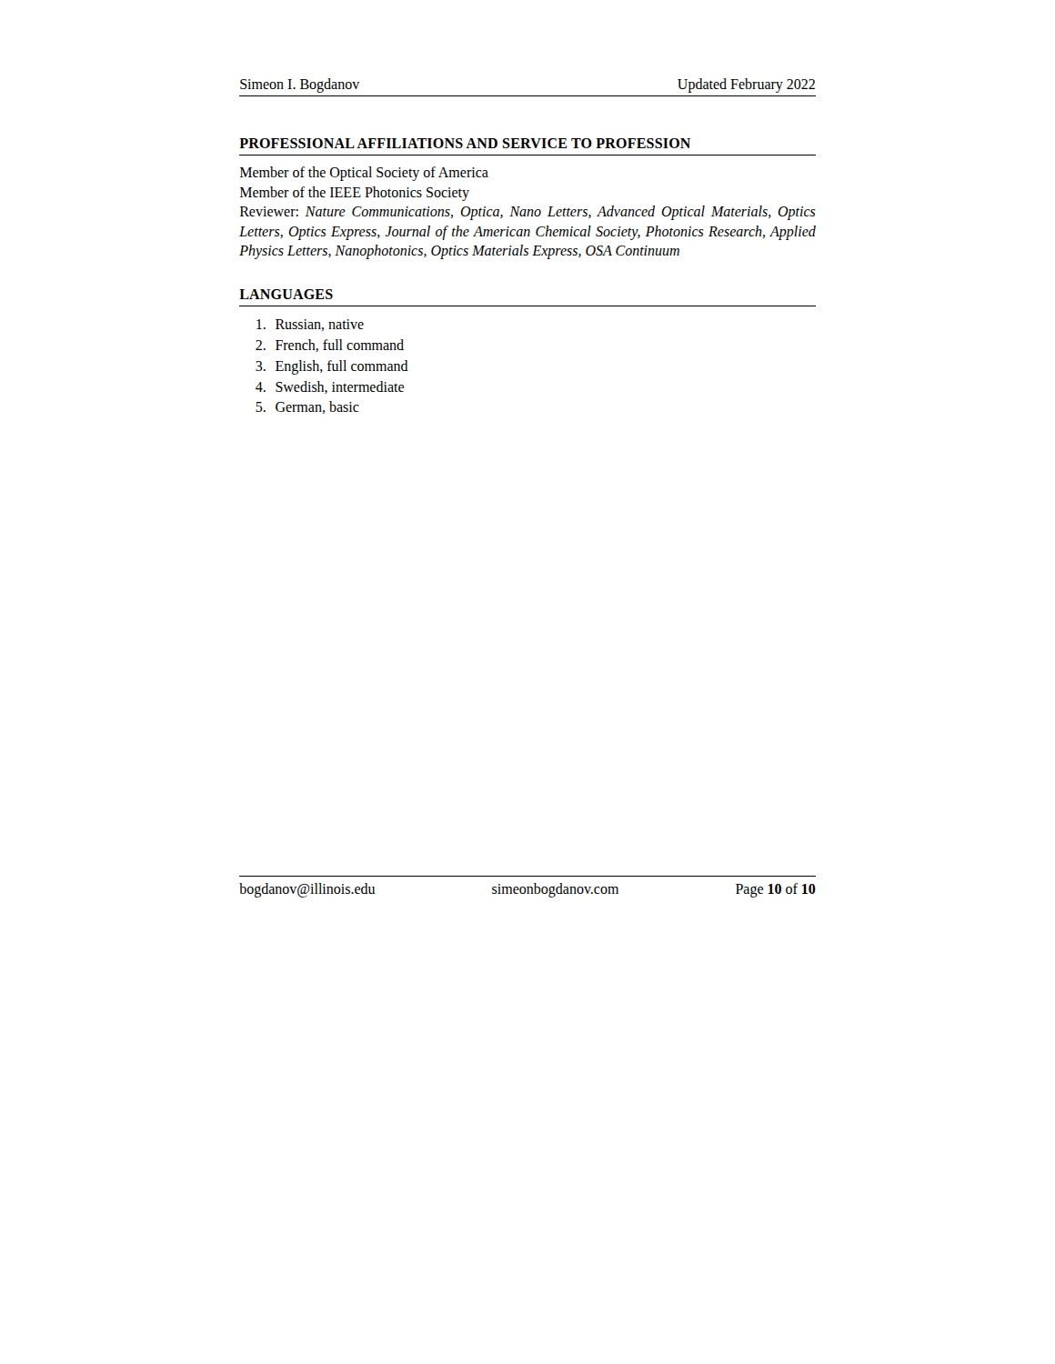Simeon I. Bogdanov
Updated February 2022
Professional Affiliations and Service to Profession
Member of the Optical Society of America
Member of the IEEE Photonics Society
Reviewer: Nature Communications, Optica, Nano Letters, Advanced Optical Materials, Optics Letters, Optics Express, Journal of the American Chemical Society, Photonics Research, Applied Physics Letters, Nanophotonics, Optics Materials Express, OSA Continuum
Languages
Russian, native
French, full command
English, full command
Swedish, intermediate
German, basic
bogdanov@illinois.edu
simeonbogdanov.com
Page 10 of 10